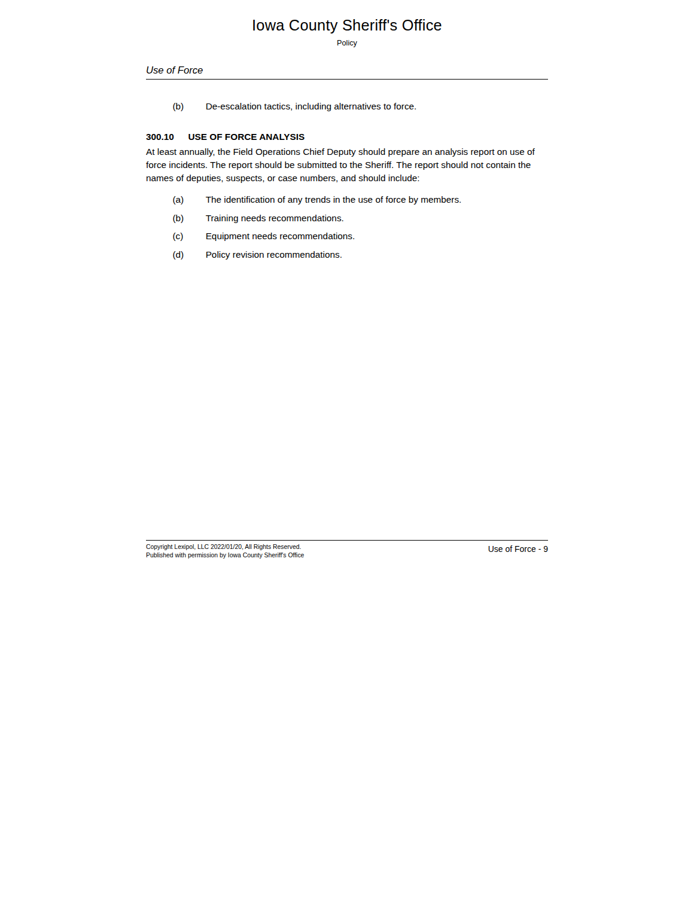Iowa County Sheriff's Office
Policy
Use of Force
(b) De-escalation tactics, including alternatives to force.
300.10 USE OF FORCE ANALYSIS
At least annually, the Field Operations Chief Deputy should prepare an analysis report on use of force incidents. The report should be submitted to the Sheriff. The report should not contain the names of deputies, suspects, or case numbers, and should include:
(a) The identification of any trends in the use of force by members.
(b) Training needs recommendations.
(c) Equipment needs recommendations.
(d) Policy revision recommendations.
Copyright Lexipol, LLC 2022/01/20, All Rights Reserved.
Published with permission by Iowa County Sheriff's Office
Use of Force - 9